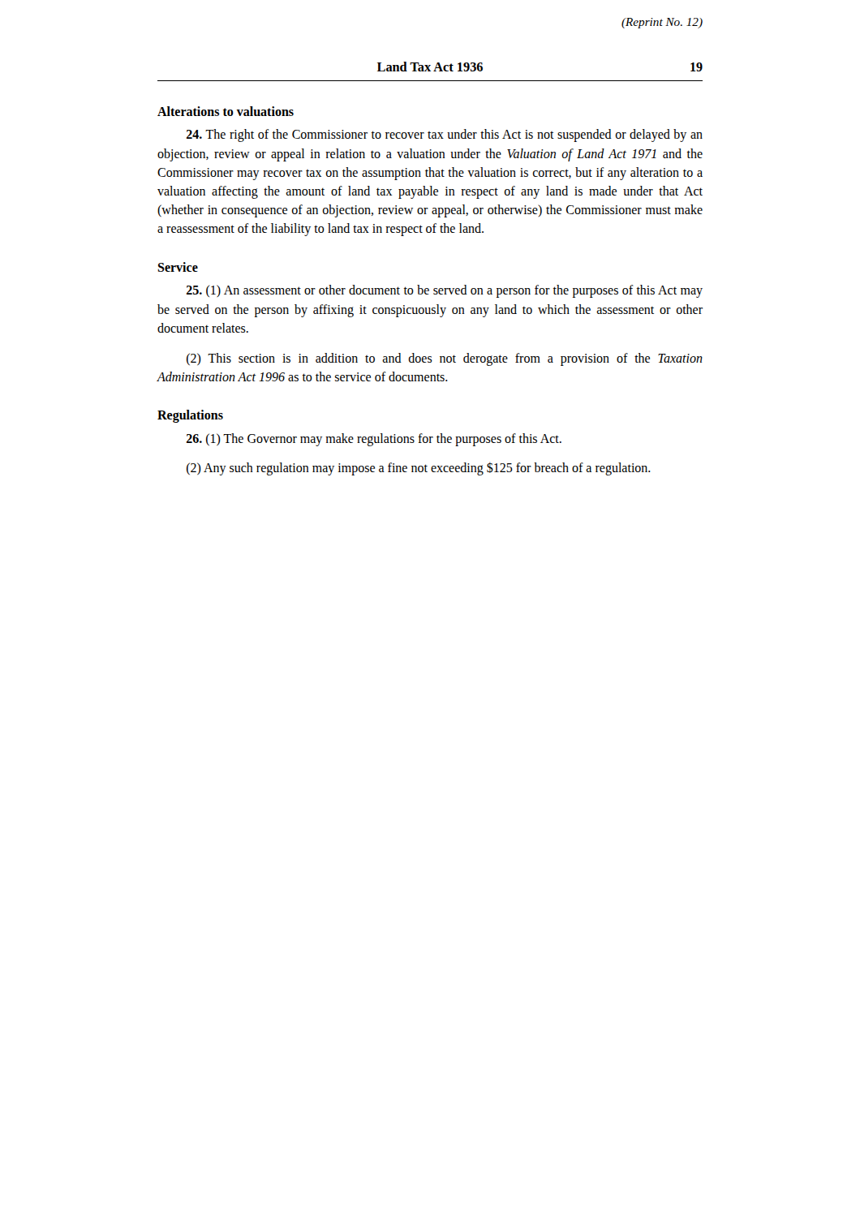(Reprint No. 12)
Land Tax Act 1936 19
Alterations to valuations
24. The right of the Commissioner to recover tax under this Act is not suspended or delayed by an objection, review or appeal in relation to a valuation under the Valuation of Land Act 1971 and the Commissioner may recover tax on the assumption that the valuation is correct, but if any alteration to a valuation affecting the amount of land tax payable in respect of any land is made under that Act (whether in consequence of an objection, review or appeal, or otherwise) the Commissioner must make a reassessment of the liability to land tax in respect of the land.
Service
25. (1) An assessment or other document to be served on a person for the purposes of this Act may be served on the person by affixing it conspicuously on any land to which the assessment or other document relates.
(2) This section is in addition to and does not derogate from a provision of the Taxation Administration Act 1996 as to the service of documents.
Regulations
26. (1) The Governor may make regulations for the purposes of this Act.
(2) Any such regulation may impose a fine not exceeding $125 for breach of a regulation.